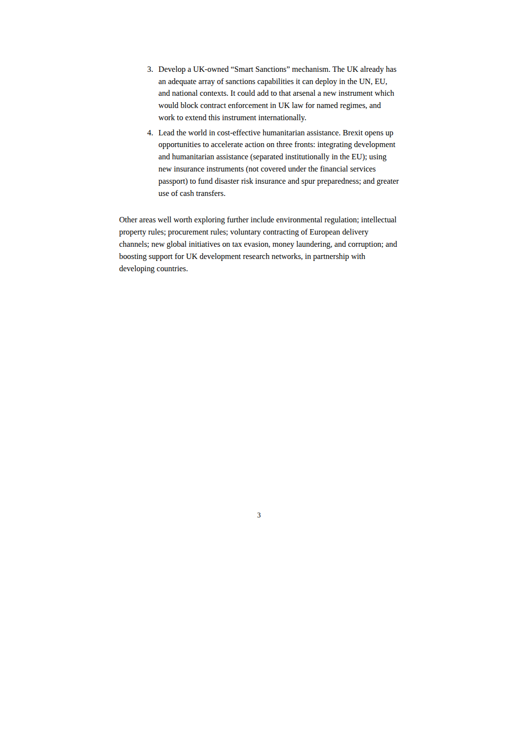Develop a UK-owned “Smart Sanctions” mechanism. The UK already has an adequate array of sanctions capabilities it can deploy in the UN, EU, and national contexts. It could add to that arsenal a new instrument which would block contract enforcement in UK law for named regimes, and work to extend this instrument internationally.
Lead the world in cost-effective humanitarian assistance. Brexit opens up opportunities to accelerate action on three fronts: integrating development and humanitarian assistance (separated institutionally in the EU); using new insurance instruments (not covered under the financial services passport) to fund disaster risk insurance and spur preparedness; and greater use of cash transfers.
Other areas well worth exploring further include environmental regulation; intellectual property rules; procurement rules; voluntary contracting of European delivery channels; new global initiatives on tax evasion, money laundering, and corruption; and boosting support for UK development research networks, in partnership with developing countries.
3